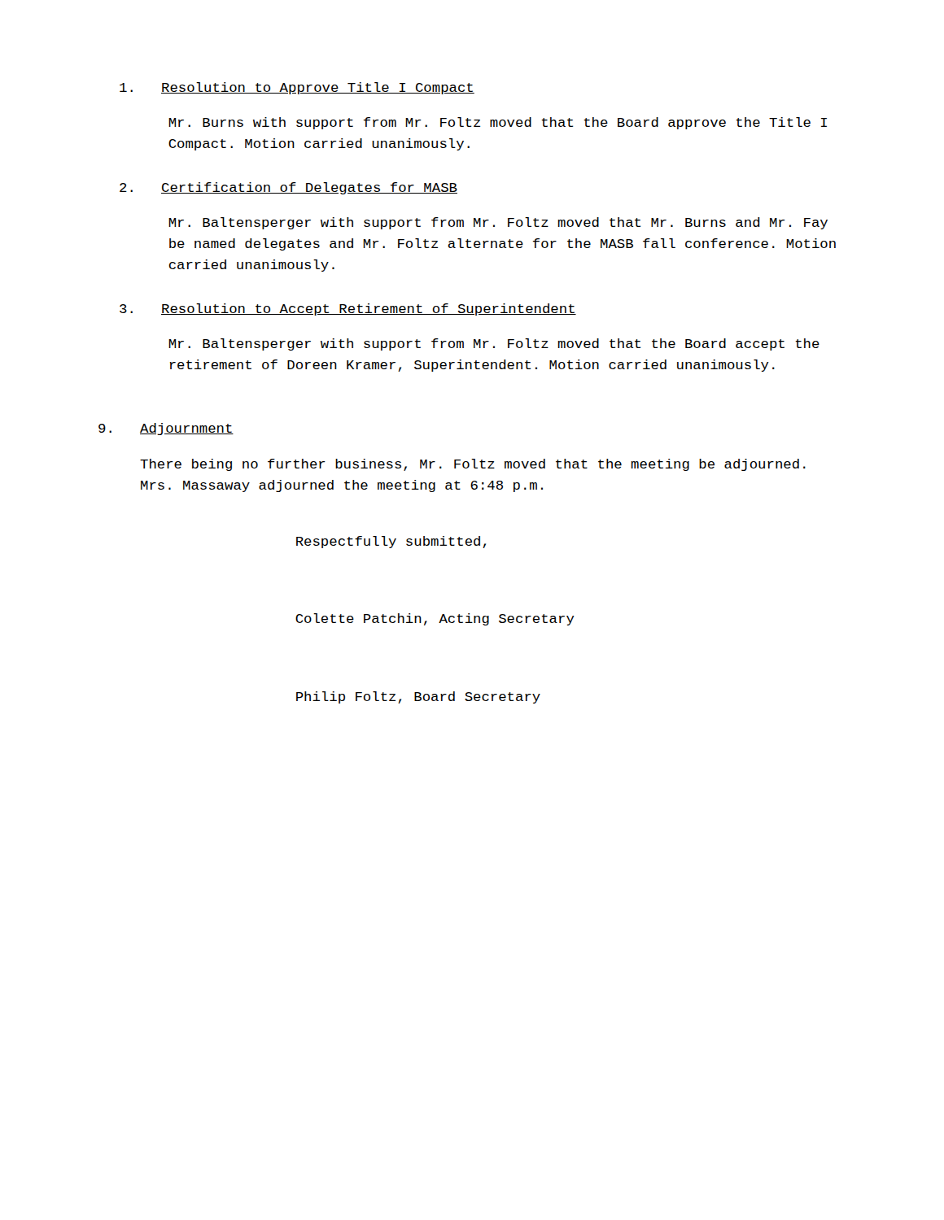1. Resolution to Approve Title I Compact
Mr. Burns with support from Mr. Foltz moved that the Board approve the Title I Compact. Motion carried unanimously.
2. Certification of Delegates for MASB
Mr. Baltensperger with support from Mr. Foltz moved that Mr. Burns and Mr. Fay be named delegates and Mr. Foltz alternate for the MASB fall conference. Motion carried unanimously.
3. Resolution to Accept Retirement of Superintendent
Mr. Baltensperger with support from Mr. Foltz moved that the Board accept the retirement of Doreen Kramer, Superintendent. Motion carried unanimously.
9. Adjournment
There being no further business, Mr. Foltz moved that the meeting be adjourned. Mrs. Massaway adjourned the meeting at 6:48 p.m.
Respectfully submitted,
Colette Patchin, Acting Secretary
Philip Foltz, Board Secretary